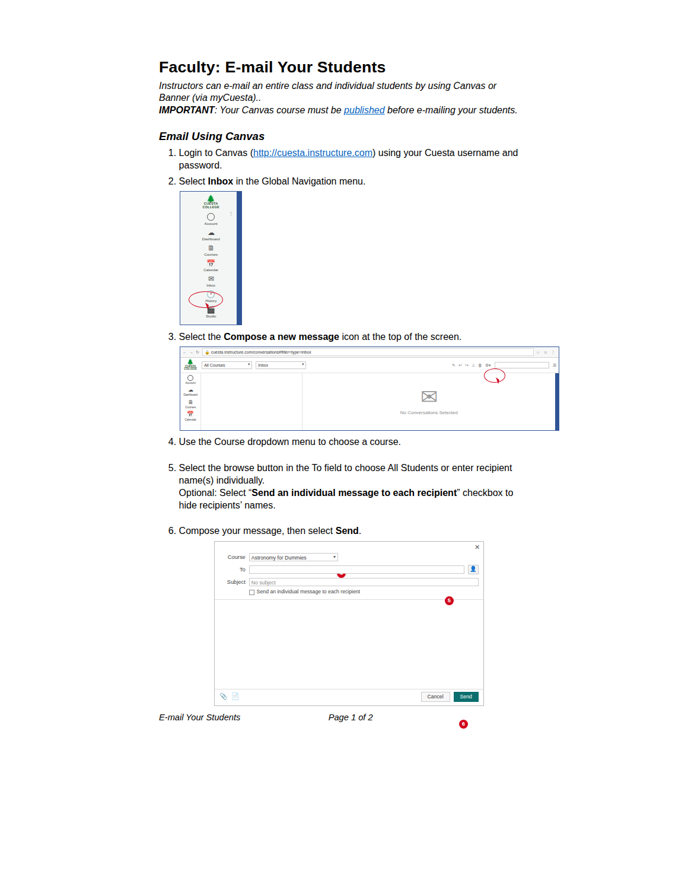Faculty: E-mail Your Students
Instructors can e-mail an entire class and individual students by using Canvas or Banner (via myCuesta)..
IMPORTANT: Your Canvas course must be published before e-mailing your students.
Email Using Canvas
Login to Canvas (http://cuesta.instructure.com) using your Cuesta username and password.
Select Inbox in the Global Navigation menu.
🌲CUESTA
COLLEGE
Account
☁Dashboard
🗎Courses
📅Calendar
✉Inbox
🕐History
🎬Studio
⋮
Select the Compose a new message icon at the top of the screen.
← → ↻ 🔒 cuesta.instructure.com/conversations#filter=type=inbox ☆ ☺ ⋮
🌲CUESTA
COLLEGE
All Courses
Inbox
✎ ↩ ↪ ⚠ 🗑 ⚙▾
☰
Account
☁Dashboard
🗎Courses
📅Calendar
✉
No Conversations Selected
Use the Course dropdown menu to choose a course.
Select the browse button in the To field to choose All Students or enter recipient name(s) individually.
Optional: Select “Send an individual message to each recipient” checkbox to hide recipients’ names.
Compose your message, then select Send.
✕
Course
Astronomy for Dummies
4
To
👤
5
Subject
No subject
Send an individual message to each recipient
📎 📄 Cancel Send
6
E-mail Your Students
Page 1 of 2